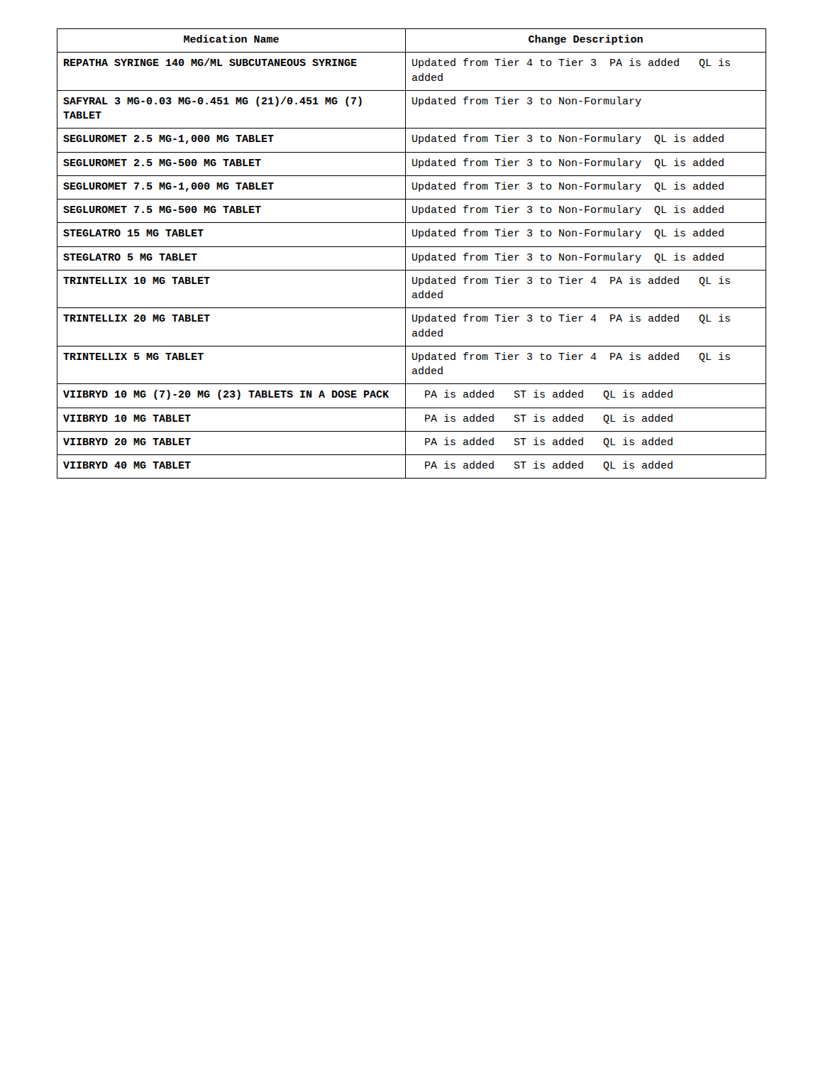| Medication Name | Change Description |
| --- | --- |
| REPATHA SYRINGE 140 MG/ML SUBCUTANEOUS SYRINGE | Updated from Tier 4 to Tier 3 PA is added QL is added |
| SAFYRAL 3 MG-0.03 MG-0.451 MG (21)/0.451 MG (7) TABLET | Updated from Tier 3 to Non-Formulary |
| SEGLUROMET 2.5 MG-1,000 MG TABLET | Updated from Tier 3 to Non-Formulary QL is added |
| SEGLUROMET 2.5 MG-500 MG TABLET | Updated from Tier 3 to Non-Formulary QL is added |
| SEGLUROMET 7.5 MG-1,000 MG TABLET | Updated from Tier 3 to Non-Formulary QL is added |
| SEGLUROMET 7.5 MG-500 MG TABLET | Updated from Tier 3 to Non-Formulary QL is added |
| STEGLATRO 15 MG TABLET | Updated from Tier 3 to Non-Formulary QL is added |
| STEGLATRO 5 MG TABLET | Updated from Tier 3 to Non-Formulary QL is added |
| TRINTELLIX 10 MG TABLET | Updated from Tier 3 to Tier 4 PA is added QL is added |
| TRINTELLIX 20 MG TABLET | Updated from Tier 3 to Tier 4 PA is added QL is added |
| TRINTELLIX 5 MG TABLET | Updated from Tier 3 to Tier 4 PA is added QL is added |
| VIIBRYD 10 MG (7)-20 MG (23) TABLETS IN A DOSE PACK | PA is added ST is added QL is added |
| VIIBRYD 10 MG TABLET | PA is added ST is added QL is added |
| VIIBRYD 20 MG TABLET | PA is added ST is added QL is added |
| VIIBRYD 40 MG TABLET | PA is added ST is added QL is added |